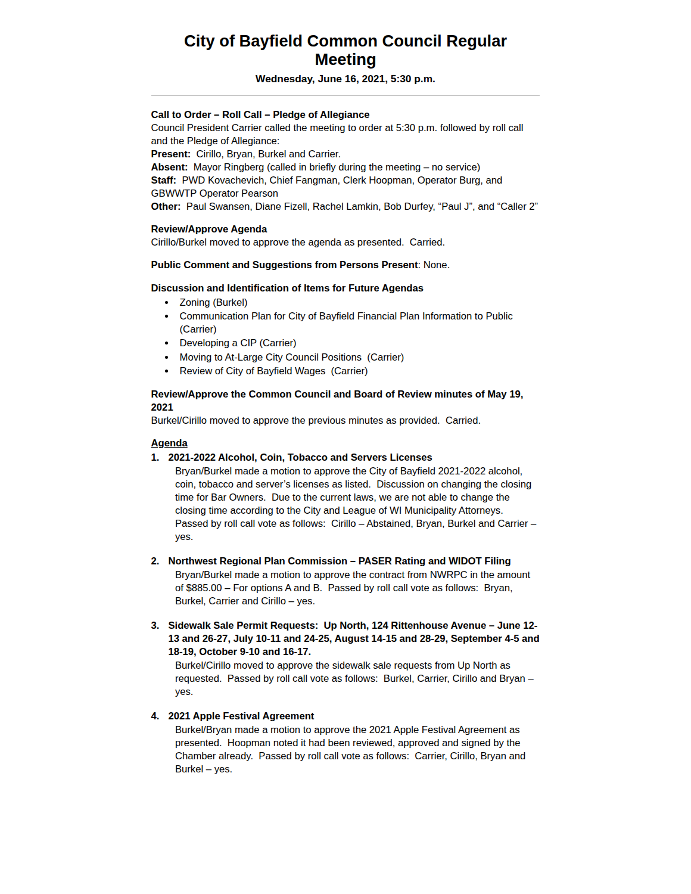City of Bayfield Common Council Regular Meeting
Wednesday, June 16, 2021, 5:30 p.m.
Call to Order – Roll Call – Pledge of Allegiance
Council President Carrier called the meeting to order at 5:30 p.m. followed by roll call and the Pledge of Allegiance:
Present: Cirillo, Bryan, Burkel and Carrier.
Absent: Mayor Ringberg (called in briefly during the meeting – no service)
Staff: PWD Kovachevich, Chief Fangman, Clerk Hoopman, Operator Burg, and GBWWTP Operator Pearson
Other: Paul Swansen, Diane Fizell, Rachel Lamkin, Bob Durfey, “Paul J”, and “Caller 2”
Review/Approve Agenda
Cirillo/Burkel moved to approve the agenda as presented. Carried.
Public Comment and Suggestions from Persons Present: None.
Discussion and Identification of Items for Future Agendas
Zoning (Burkel)
Communication Plan for City of Bayfield Financial Plan Information to Public (Carrier)
Developing a CIP (Carrier)
Moving to At-Large City Council Positions (Carrier)
Review of City of Bayfield Wages (Carrier)
Review/Approve the Common Council and Board of Review minutes of May 19, 2021
Burkel/Cirillo moved to approve the previous minutes as provided. Carried.
Agenda
2021-2022 Alcohol, Coin, Tobacco and Servers Licenses Bryan/Burkel made a motion to approve the City of Bayfield 2021-2022 alcohol, coin, tobacco and server’s licenses as listed. Discussion on changing the closing time for Bar Owners. Due to the current laws, we are not able to change the closing time according to the City and League of WI Municipality Attorneys. Passed by roll call vote as follows: Cirillo – Abstained, Bryan, Burkel and Carrier – yes.
Northwest Regional Plan Commission – PASER Rating and WIDOT Filing Bryan/Burkel made a motion to approve the contract from NWRPC in the amount of $885.00 – For options A and B. Passed by roll call vote as follows: Bryan, Burkel, Carrier and Cirillo – yes.
Sidewalk Sale Permit Requests: Up North, 124 Rittenhouse Avenue – June 12-13 and 26-27, July 10-11 and 24-25, August 14-15 and 28-29, September 4-5 and 18-19, October 9-10 and 16-17. Burkel/Cirillo moved to approve the sidewalk sale requests from Up North as requested. Passed by roll call vote as follows: Burkel, Carrier, Cirillo and Bryan – yes.
2021 Apple Festival Agreement Burkel/Bryan made a motion to approve the 2021 Apple Festival Agreement as presented. Hoopman noted it had been reviewed, approved and signed by the Chamber already. Passed by roll call vote as follows: Carrier, Cirillo, Bryan and Burkel – yes.